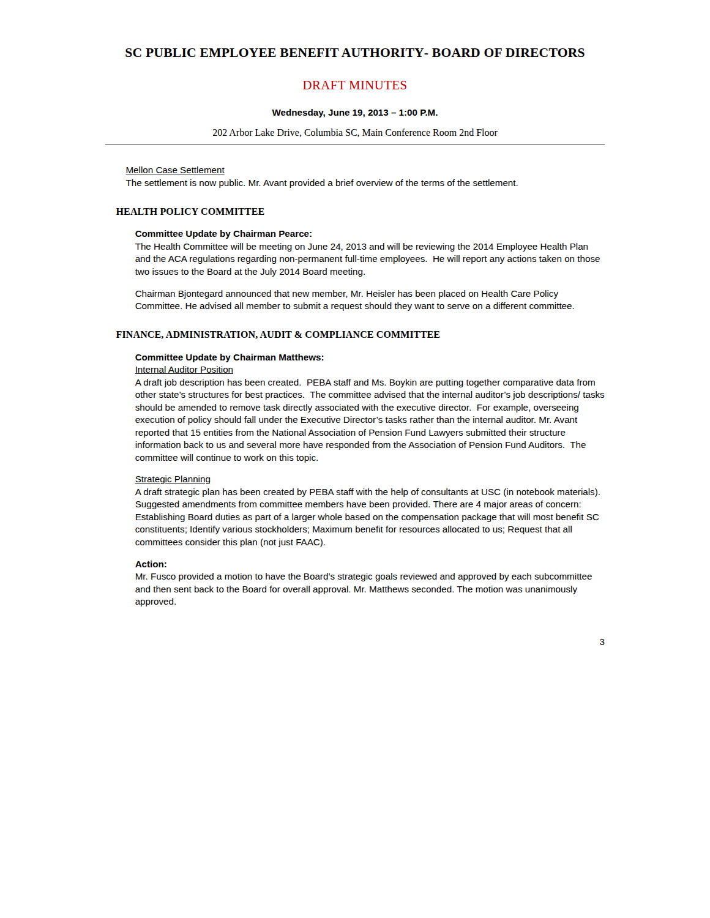SC Public Employee Benefit Authority‐ Board of Directors
DRAFT MINUTES
Wednesday, June 19, 2013 – 1:00 P.M.
202 Arbor Lake Drive, Columbia SC, Main Conference Room 2nd Floor
Mellon Case Settlement
The settlement is now public. Mr. Avant provided a brief overview of the terms of the settlement.
HEALTH POLICY COMMITTEE
Committee Update by Chairman Pearce:
The Health Committee will be meeting on June 24, 2013 and will be reviewing the 2014 Employee Health Plan and the ACA regulations regarding non-permanent full-time employees. He will report any actions taken on those two issues to the Board at the July 2014 Board meeting.
Chairman Bjontegard announced that new member, Mr. Heisler has been placed on Health Care Policy Committee. He advised all member to submit a request should they want to serve on a different committee.
FINANCE, ADMINISTRATION, AUDIT & COMPLIANCE COMMITTEE
Committee Update by Chairman Matthews:
Internal Auditor Position
A draft job description has been created. PEBA staff and Ms. Boykin are putting together comparative data from other state’s structures for best practices. The committee advised that the internal auditor’s job descriptions/ tasks should be amended to remove task directly associated with the executive director. For example, overseeing execution of policy should fall under the Executive Director’s tasks rather than the internal auditor. Mr. Avant reported that 15 entities from the National Association of Pension Fund Lawyers submitted their structure information back to us and several more have responded from the Association of Pension Fund Auditors. The committee will continue to work on this topic.
Strategic Planning
A draft strategic plan has been created by PEBA staff with the help of consultants at USC (in notebook materials). Suggested amendments from committee members have been provided. There are 4 major areas of concern: Establishing Board duties as part of a larger whole based on the compensation package that will most benefit SC constituents; Identify various stockholders; Maximum benefit for resources allocated to us; Request that all committees consider this plan (not just FAAC).
Action:
Mr. Fusco provided a motion to have the Board’s strategic goals reviewed and approved by each subcommittee and then sent back to the Board for overall approval. Mr. Matthews seconded. The motion was unanimously approved.
3